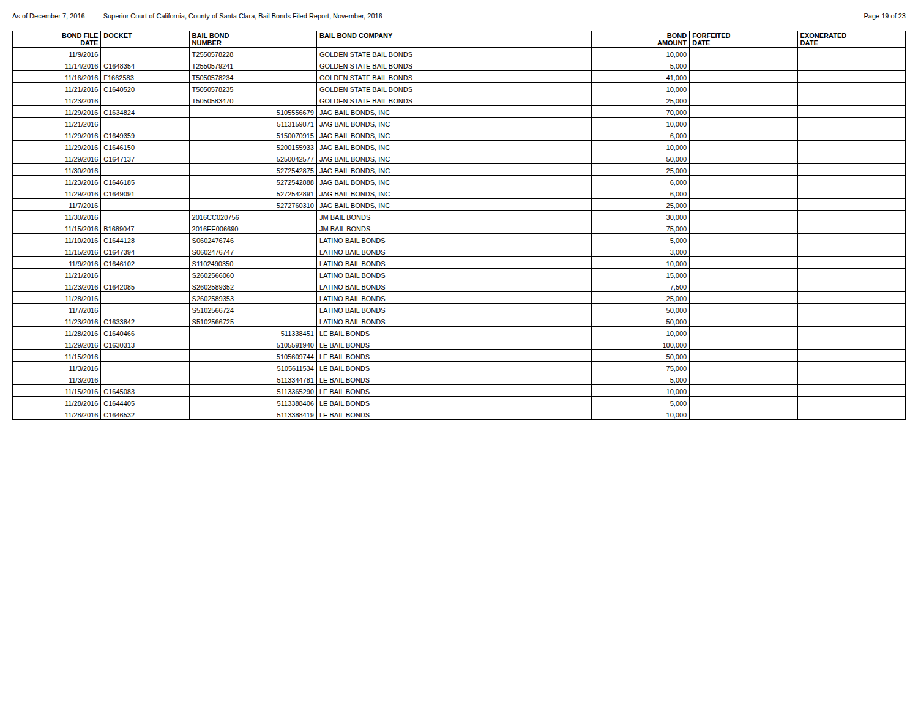As of December 7, 2016
Superior Court of California, County of Santa Clara, Bail Bonds Filed Report, November, 2016
Page 19 of 23
| BOND FILE DATE | DOCKET | BAIL BOND NUMBER | BAIL BOND COMPANY | BOND AMOUNT | FORFEITED DATE | EXONERATED DATE |
| --- | --- | --- | --- | --- | --- | --- |
| 11/9/2016 | | T2550578228 | GOLDEN STATE BAIL BONDS | 10,000 | | |
| 11/14/2016 | C1648354 | T2550579241 | GOLDEN STATE BAIL BONDS | 5,000 | | |
| 11/16/2016 | F1662583 | T5050578234 | GOLDEN STATE BAIL BONDS | 41,000 | | |
| 11/21/2016 | C1640520 | T5050578235 | GOLDEN STATE BAIL BONDS | 10,000 | | |
| 11/23/2016 | | T5050583470 | GOLDEN STATE BAIL BONDS | 25,000 | | |
| 11/29/2016 | C1634824 | 5105556679 | JAG BAIL BONDS, INC | 70,000 | | |
| 11/21/2016 | | 5113159871 | JAG BAIL BONDS, INC | 10,000 | | |
| 11/29/2016 | C1649359 | 5150070915 | JAG BAIL BONDS, INC | 6,000 | | |
| 11/29/2016 | C1646150 | 5200155933 | JAG BAIL BONDS, INC | 10,000 | | |
| 11/29/2016 | C1647137 | 5250042577 | JAG BAIL BONDS, INC | 50,000 | | |
| 11/30/2016 | | 5272542875 | JAG BAIL BONDS, INC | 25,000 | | |
| 11/23/2016 | C1646185 | 5272542888 | JAG BAIL BONDS, INC | 6,000 | | |
| 11/29/2016 | C1649091 | 5272542891 | JAG BAIL BONDS, INC | 6,000 | | |
| 11/7/2016 | | 5272760310 | JAG BAIL BONDS, INC | 25,000 | | |
| 11/30/2016 | | 2016CC020756 | JM BAIL BONDS | 30,000 | | |
| 11/15/2016 | B1689047 | 2016EE006690 | JM BAIL BONDS | 75,000 | | |
| 11/10/2016 | C1644128 | S0602476746 | LATINO BAIL BONDS | 5,000 | | |
| 11/15/2016 | C1647394 | S0602476747 | LATINO BAIL BONDS | 3,000 | | |
| 11/9/2016 | C1646102 | S1102490350 | LATINO BAIL BONDS | 10,000 | | |
| 11/21/2016 | | S2602566060 | LATINO BAIL BONDS | 15,000 | | |
| 11/23/2016 | C1642085 | S2602589352 | LATINO BAIL BONDS | 7,500 | | |
| 11/28/2016 | | S2602589353 | LATINO BAIL BONDS | 25,000 | | |
| 11/7/2016 | | S5102566724 | LATINO BAIL BONDS | 50,000 | | |
| 11/23/2016 | C1633842 | S5102566725 | LATINO BAIL BONDS | 50,000 | | |
| 11/28/2016 | C1640466 | 511338451 | LE BAIL BONDS | 10,000 | | |
| 11/29/2016 | C1630313 | 5105591940 | LE BAIL BONDS | 100,000 | | |
| 11/15/2016 | | 5105609744 | LE BAIL BONDS | 50,000 | | |
| 11/3/2016 | | 5105611534 | LE BAIL BONDS | 75,000 | | |
| 11/3/2016 | | 5113344781 | LE BAIL BONDS | 5,000 | | |
| 11/15/2016 | C1645083 | 5113365290 | LE BAIL BONDS | 10,000 | | |
| 11/28/2016 | C1644405 | 5113388406 | LE BAIL BONDS | 5,000 | | |
| 11/28/2016 | C1646532 | 5113388419 | LE BAIL BONDS | 10,000 | | |